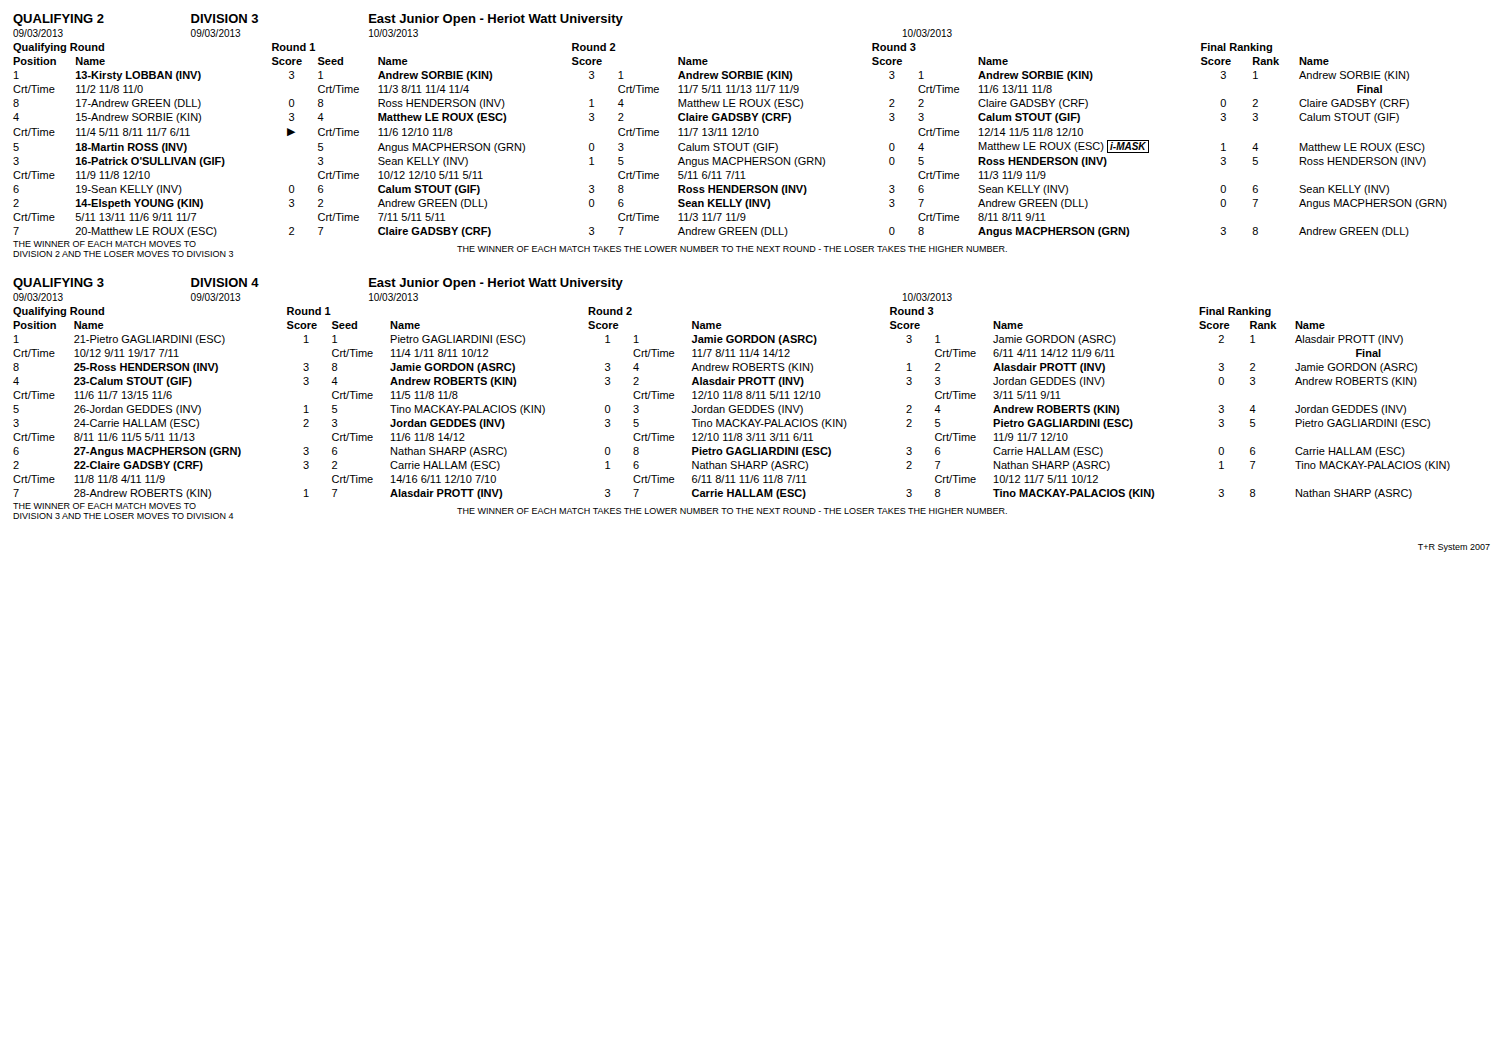| QUALIFYING 2 | DIVISION 3 | East Junior Open - Heriot Watt University |
| 09/03/2013 | 09/03/2013 | 10/03/2013 | 10/03/2013 | |
| Qualifying Round | Round 1 | Round 2 | Round 3 | Final Ranking |
| Position | Name | Score | Seed | Name | Score | | Name | Score | | Name | Score | Rank | Name |
| 1 | 13-Kirsty LOBBAN (INV) | 3 | 1 | Andrew SORBIE (KIN) | 3 | 1 | Andrew SORBIE (KIN) | 3 | 1 | Andrew SORBIE (KIN) | 3 | 1 | Andrew SORBIE (KIN) |
| Crt/Time | 11/2 11/8 11/0 | | Crt/Time | 11/3 8/11 11/4 11/4 | | Crt/Time | 11/7 5/11 11/13 11/7 11/9 | | Crt/Time | 11/6 13/11 11/8 | | Final |
| 8 | 17-Andrew GREEN (DLL) | 0 | 8 | Ross HENDERSON (INV) | 1 | 4 | Matthew LE ROUX (ESC) | 2 | 2 | Claire GADSBY (CRF) | 0 | 2 | Claire GADSBY (CRF) |
| 4 | 15-Andrew SORBIE (KIN) | 3 | 4 | Matthew LE ROUX (ESC) | 3 | 2 | Claire GADSBY (CRF) | 3 | 3 | Calum STOUT (GIF) | 3 | 3 | Calum STOUT (GIF) |
| Crt/Time | 11/4 5/11 8/11 11/7 6/11 | ▶ | Crt/Time | 11/6 12/10 11/8 | | Crt/Time | 11/7 13/11 12/10 | | Crt/Time | 12/14 11/5 11/8 12/10 | | |
| 5 | 18-Martin ROSS (INV) | | 5 | Angus MACPHERSON (GRN) | 0 | 3 | Calum STOUT (GIF) | 0 | 4 | Matthew LE ROUX (ESC) i-MASK | 1 | 4 | Matthew LE ROUX (ESC) |
| 3 | 16-Patrick O'SULLIVAN (GIF) | | 3 | Sean KELLY (INV) | 1 | 5 | Angus MACPHERSON (GRN) | 0 | 5 | Ross HENDERSON (INV) | 3 | 5 | Ross HENDERSON (INV) |
| Crt/Time | 11/9 11/8 12/10 | | Crt/Time | 10/12 12/10 5/11 5/11 | | Crt/Time | 5/11 6/11 7/11 | | Crt/Time | 11/3 11/9 11/9 | | |
| 6 | 19-Sean KELLY (INV) | 0 | 6 | Calum STOUT (GIF) | 3 | 8 | Ross HENDERSON (INV) | 3 | 6 | Sean KELLY (INV) | 0 | 6 | Sean KELLY (INV) |
| 2 | 14-Elspeth YOUNG (KIN) | 3 | 2 | Andrew GREEN (DLL) | 0 | 6 | Sean KELLY (INV) | 3 | 7 | Andrew GREEN (DLL) | 0 | 7 | Angus MACPHERSON (GRN) |
| Crt/Time | 5/11 13/11 11/6 9/11 11/7 | | Crt/Time | 7/11 5/11 5/11 | | Crt/Time | 11/3 11/7 11/9 | | Crt/Time | 8/11 8/11 9/11 | | |
| 7 | 20-Matthew LE ROUX (ESC) | 2 | 7 | Claire GADSBY (CRF) | 3 | 7 | Andrew GREEN (DLL) | 0 | 8 | Angus MACPHERSON (GRN) | 3 | 8 | Andrew GREEN (DLL) |
| THE WINNER OF EACH MATCH MOVES TO DIVISION 2 AND THE LOSER MOVES TO DIVISION 3 | THE WINNER OF EACH MATCH TAKES THE LOWER NUMBER TO THE NEXT ROUND - THE LOSER TAKES THE HIGHER NUMBER. |
| QUALIFYING 3 | DIVISION 4 | East Junior Open - Heriot Watt University |
| 09/03/2013 | 09/03/2013 | 10/03/2013 | 10/03/2013 | |
| Qualifying Round | Round 1 | Round 2 | Round 3 | Final Ranking |
| Position | Name | Score | Seed | Name | Score | | Name | Score | | Name | Score | Rank | Name |
| 1 | 21-Pietro GAGLIARDINI (ESC) | 1 | 1 | Pietro GAGLIARDINI (ESC) | 1 | 1 | Jamie GORDON (ASRC) | 3 | 1 | Jamie GORDON (ASRC) | 2 | 1 | Alasdair PROTT (INV) |
| Crt/Time | 10/12 9/11 19/17 7/11 | | Crt/Time | 11/4 1/11 8/11 10/12 | | Crt/Time | 11/7 8/11 11/4 14/12 | | Crt/Time | 6/11 4/11 14/12 11/9 6/11 | | Final |
| 8 | 25-Ross HENDERSON (INV) | 3 | 8 | Jamie GORDON (ASRC) | 3 | 4 | Andrew ROBERTS (KIN) | 1 | 2 | Alasdair PROTT (INV) | 3 | 2 | Jamie GORDON (ASRC) |
| 4 | 23-Calum STOUT (GIF) | 3 | 4 | Andrew ROBERTS (KIN) | 3 | 2 | Alasdair PROTT (INV) | 3 | 3 | Jordan GEDDES (INV) | 0 | 3 | Andrew ROBERTS (KIN) |
| Crt/Time | 11/6 11/7 13/15 11/6 | | Crt/Time | 11/5 11/8 11/8 | | Crt/Time | 12/10 11/8 8/11 5/11 12/10 | | Crt/Time | 3/11 5/11 9/11 | | |
| 5 | 26-Jordan GEDDES (INV) | 1 | 5 | Tino MACKAY-PALACIOS (KIN) | 0 | 3 | Jordan GEDDES (INV) | 2 | 4 | Andrew ROBERTS (KIN) | 3 | 4 | Jordan GEDDES (INV) |
| 3 | 24-Carrie HALLAM (ESC) | 2 | 3 | Jordan GEDDES (INV) | 3 | 5 | Tino MACKAY-PALACIOS (KIN) | 2 | 5 | Pietro GAGLIARDINI (ESC) | 3 | 5 | Pietro GAGLIARDINI (ESC) |
| Crt/Time | 8/11 11/6 11/5 5/11 11/13 | | Crt/Time | 11/6 11/8 14/12 | | Crt/Time | 12/10 11/8 3/11 3/11 6/11 | | Crt/Time | 11/9 11/7 12/10 | | |
| 6 | 27-Angus MACPHERSON (GRN) | 3 | 6 | Nathan SHARP (ASRC) | 0 | 8 | Pietro GAGLIARDINI (ESC) | 3 | 6 | Carrie HALLAM (ESC) | 0 | 6 | Carrie HALLAM (ESC) |
| 2 | 22-Claire GADSBY (CRF) | 3 | 2 | Carrie HALLAM (ESC) | 1 | 6 | Nathan SHARP (ASRC) | 2 | 7 | Nathan SHARP (ASRC) | 1 | 7 | Tino MACKAY-PALACIOS (KIN) |
| Crt/Time | 11/8 11/8 4/11 11/9 | | Crt/Time | 14/16 6/11 12/10 7/10 | | Crt/Time | 6/11 8/11 11/6 11/8 7/11 | | Crt/Time | 10/12 11/7 5/11 10/12 | | |
| 7 | 28-Andrew ROBERTS (KIN) | 1 | 7 | Alasdair PROTT (INV) | 3 | 7 | Carrie HALLAM (ESC) | 3 | 8 | Tino MACKAY-PALACIOS (KIN) | 3 | 8 | Nathan SHARP (ASRC) |
| THE WINNER OF EACH MATCH MOVES TO DIVISION 3 AND THE LOSER MOVES TO DIVISION 4 | THE WINNER OF EACH MATCH TAKES THE LOWER NUMBER TO THE NEXT ROUND - THE LOSER TAKES THE HIGHER NUMBER. |
T+R System 2007